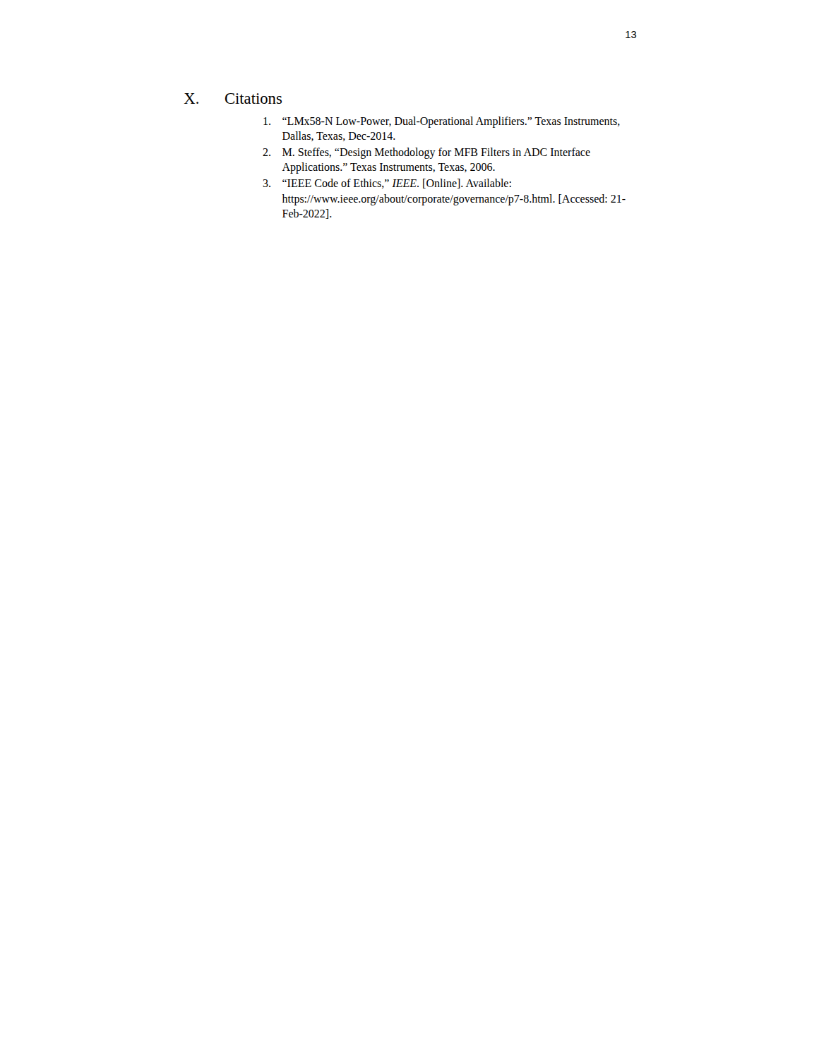13
X. Citations
“LMx58-N Low-Power, Dual-Operational Amplifiers.” Texas Instruments, Dallas, Texas, Dec-2014.
M. Steffes, “Design Methodology for MFB Filters in ADC Interface Applications.” Texas Instruments, Texas, 2006.
“IEEE Code of Ethics,” IEEE. [Online]. Available: https://www.ieee.org/about/corporate/governance/p7-8.html. [Accessed: 21-Feb-2022].